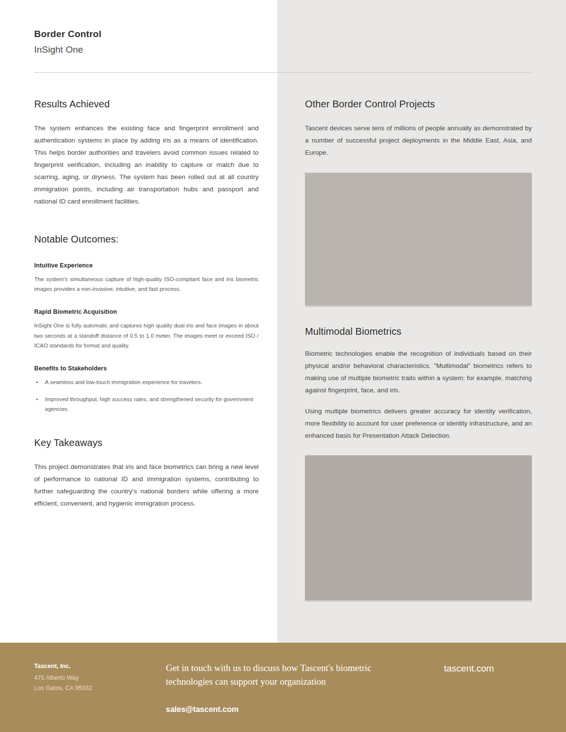Border Control
InSight One
Results Achieved
The system enhances the existing face and fingerprint enrollment and authentication systems in place by adding iris as a means of identification. This helps border authorities and travelers avoid common issues related to fingerprint verification, including an inability to capture or match due to scarring, aging, or dryness. The system has been rolled out at all country immigration points, including air transportation hubs and passport and national ID card enrollment facilities.
Notable Outcomes:
Intuitive Experience
The system's simultaneous capture of high-quality ISO-compliant face and iris biometric images provides a non-invasive, intuitive, and fast process.
Rapid Biometric Acquisition
InSight One is fully automatic and captures high quality dual iris and face images in about two seconds at a standoff distance of 0.5 to 1.0 meter. The images meet or exceed ISO / ICAO standards for format and quality.
Benefits to Stakeholders
A seamless and low-touch immigration experience for travelers.
Improved throughput, high success rates, and strengthened security for government agencies.
Key Takeaways
This project demonstrates that iris and face biometrics can bring a new level of performance to national ID and immigration systems, contributing to further safeguarding the country's national borders while offering a more efficient, convenient, and hygienic immigration process.
Other Border Control Projects
Tascent devices serve tens of millions of people annually as demonstrated by a number of successful project deployments in the Middle East, Asia, and Europe.
Multimodal Biometrics
Biometric technologies enable the recognition of individuals based on their physical and/or behavioral characteristics. "Multimodal" biometrics refers to making use of multiple biometric traits within a system: for example, matching against fingerprint, face, and iris.
Using multiple biometrics delivers greater accuracy for identity verification, more flexibility to account for user preference or identity infrastructure, and an enhanced basis for Presentation Attack Detection.
Tascent, Inc.
475 Alberto Way
Los Gatos, CA 95032
Get in touch with us to discuss how Tascent's biometric technologies can support your organization
sales@tascent.com
tascent.com